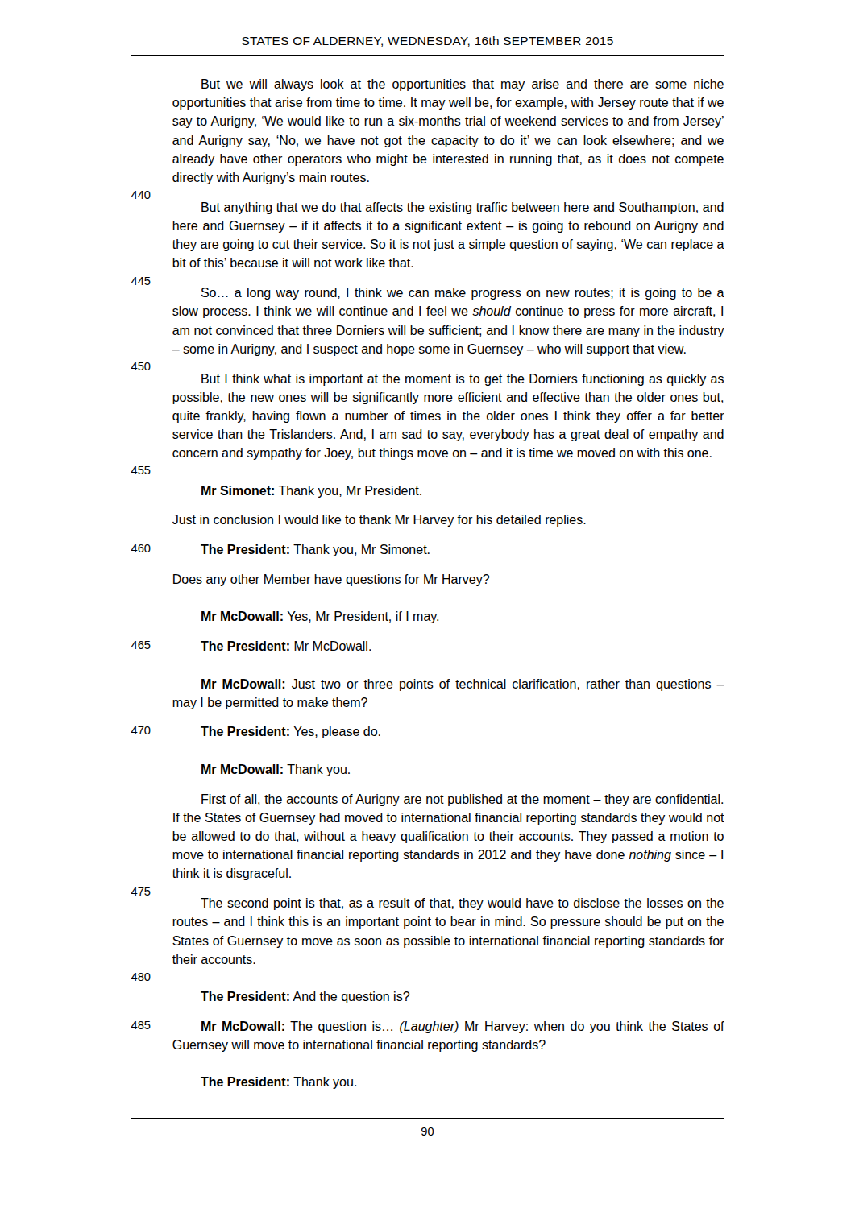STATES OF ALDERNEY, WEDNESDAY, 16th SEPTEMBER 2015
But we will always look at the opportunities that may arise and there are some niche opportunities that arise from time to time. It may well be, for example, with Jersey route that if we say to Aurigny, ‘We would like to run a six-months trial of weekend services to and from Jersey’ and Aurigny say, ‘No, we have not got the capacity to do it’ we can look elsewhere; and we already have other operators who might be interested in running that, as it does not compete directly with Aurigny’s main routes. 440
But anything that we do that affects the existing traffic between here and Southampton, and here and Guernsey – if it affects it to a significant extent – is going to rebound on Aurigny and they are going to cut their service. So it is not just a simple question of saying, ‘We can replace a bit of this’ because it will not work like that. 445
So… a long way round, I think we can make progress on new routes; it is going to be a slow process. I think we will continue and I feel we should continue to press for more aircraft, I am not convinced that three Dorniers will be sufficient; and I know there are many in the industry – some in Aurigny, and I suspect and hope some in Guernsey – who will support that view. 450
But I think what is important at the moment is to get the Dorniers functioning as quickly as possible, the new ones will be significantly more efficient and effective than the older ones but, quite frankly, having flown a number of times in the older ones I think they offer a far better service than the Trislanders. And, I am sad to say, everybody has a great deal of empathy and concern and sympathy for Joey, but things move on – and it is time we moved on with this one. 455
Mr Simonet: Thank you, Mr President.
Just in conclusion I would like to thank Mr Harvey for his detailed replies.
460
The President: Thank you, Mr Simonet.
Does any other Member have questions for Mr Harvey?
Mr McDowall: Yes, Mr President, if I may.
465
The President: Mr McDowall.
Mr McDowall: Just two or three points of technical clarification, rather than questions – may I be permitted to make them?
470
The President: Yes, please do.
Mr McDowall: Thank you.
First of all, the accounts of Aurigny are not published at the moment – they are confidential. If the States of Guernsey had moved to international financial reporting standards they would not be allowed to do that, without a heavy qualification to their accounts. They passed a motion to move to international financial reporting standards in 2012 and they have done nothing since – I think it is disgraceful. 475
The second point is that, as a result of that, they would have to disclose the losses on the routes – and I think this is an important point to bear in mind. So pressure should be put on the States of Guernsey to move as soon as possible to international financial reporting standards for their accounts. 480
The President: And the question is?
485
Mr McDowall: The question is… (Laughter) Mr Harvey: when do you think the States of Guernsey will move to international financial reporting standards?
The President: Thank you.
90